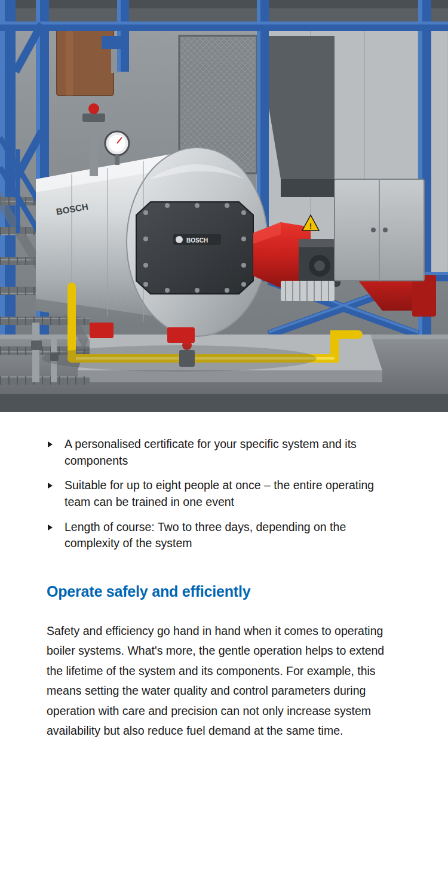BOSCH BOSCH !
A personalised certificate for your specific system and its components
Suitable for up to eight people at once – the entire operating team can be trained in one event
Length of course: Two to three days, depending on the complexity of the system
Operate safely and efficiently
Safety and efficiency go hand in hand when it comes to operating boiler systems. What's more, the gentle operation helps to extend the lifetime of the system and its components. For example, this means setting the water quality and control parameters during operation with care and precision can not only increase system availability but also reduce fuel demand at the same time.